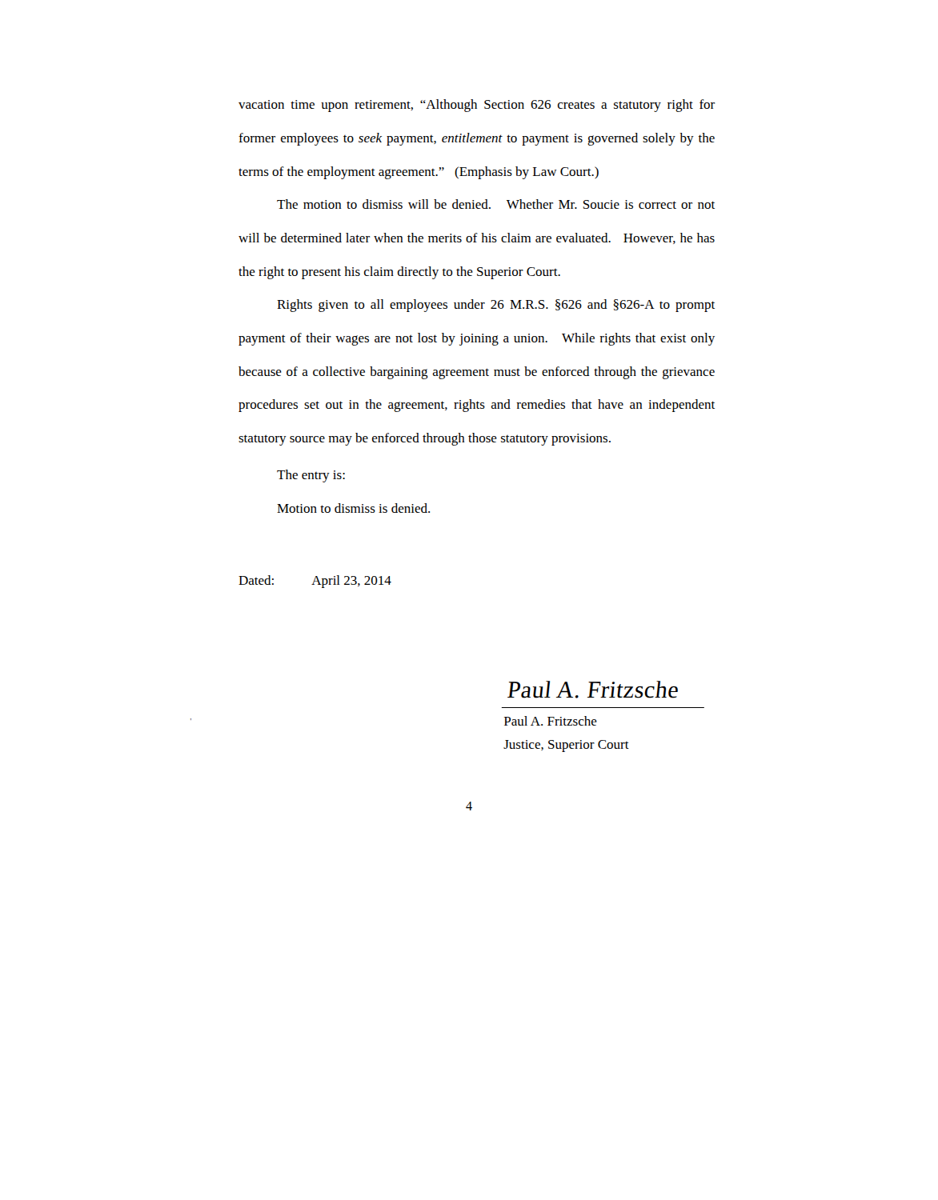vacation time upon retirement, “Although Section 626 creates a statutory right for former employees to seek payment, entitlement to payment is governed solely by the terms of the employment agreement.” (Emphasis by Law Court.)
The motion to dismiss will be denied. Whether Mr. Soucie is correct or not will be determined later when the merits of his claim are evaluated. However, he has the right to present his claim directly to the Superior Court.
Rights given to all employees under 26 M.R.S. §626 and §626-A to prompt payment of their wages are not lost by joining a union. While rights that exist only because of a collective bargaining agreement must be enforced through the grievance procedures set out in the agreement, rights and remedies that have an independent statutory source may be enforced through those statutory provisions.
The entry is:
Motion to dismiss is denied.
Dated: April 23, 2014
Paul A. Fritzsche
Paul A. Fritzsche
Justice, Superior Court
'
4